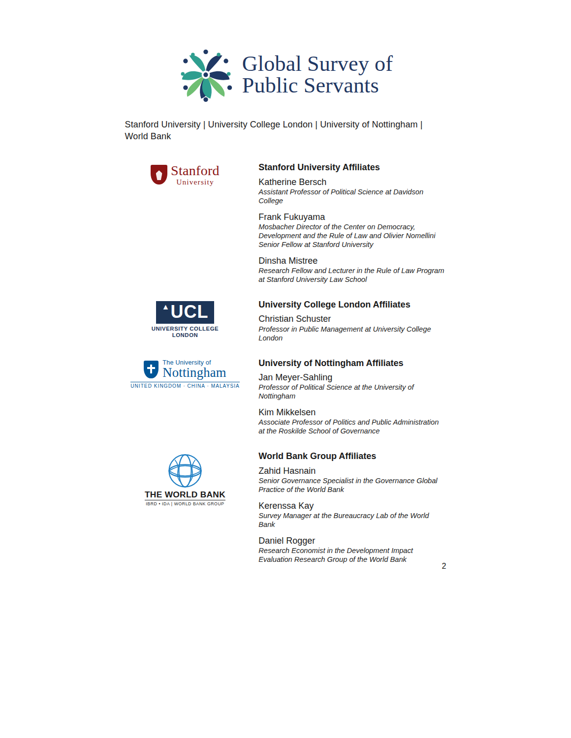Global Survey of
Public Servants
Stanford University | University College London | University of Nottingham | World Bank
Stanford University
Stanford University Affiliates
Katherine Bersch
Assistant Professor of Political Science at Davidson College
Frank Fukuyama
Mosbacher Director of the Center on Democracy, Development and the Rule of Law and Olivier Nomellini Senior Fellow at Stanford University
Dinsha Mistree
Research Fellow and Lecturer in the Rule of Law Program at Stanford University Law School
▲UCL
UNIVERSITY COLLEGE
LONDON
University College London Affiliates
Christian Schuster
Professor in Public Management at University College London
The University of Nottingham
UNITED KINGDOM · CHINA · MALAYSIA
University of Nottingham Affiliates
Jan Meyer-Sahling
Professor of Political Science at the University of Nottingham
Kim Mikkelsen
Associate Professor of Politics and Public Administration at the Roskilde School of Governance
THE WORLD BANK
IBRD • IDA | WORLD BANK GROUP
World Bank Group Affiliates
Zahid Hasnain
Senior Governance Specialist in the Governance Global Practice of the World Bank
Kerenssa Kay
Survey Manager at the Bureaucracy Lab of the World Bank
Daniel Rogger
Research Economist in the Development Impact Evaluation Research Group of the World Bank
2